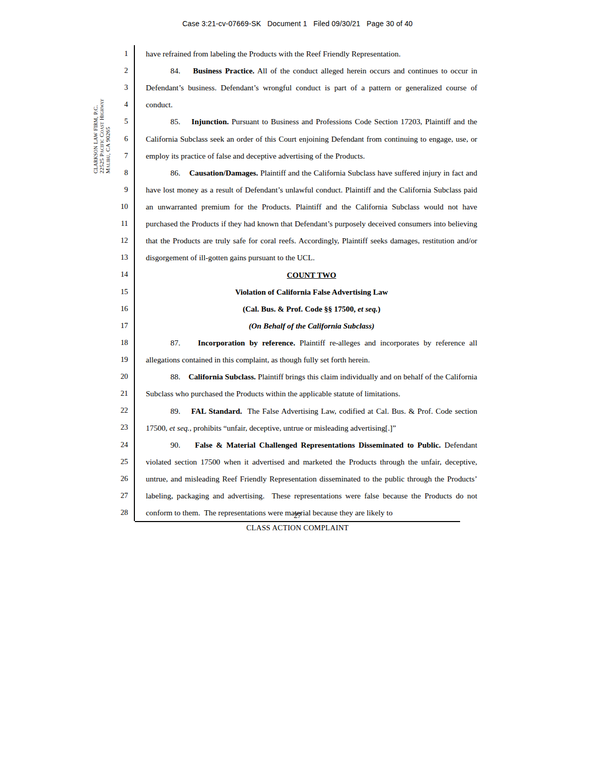Case 3:21-cv-07669-SK Document 1 Filed 09/30/21 Page 30 of 40
CLARKSON LAW FIRM, P.C.
22525 Pacific Coast Highway Malibu, CA 90265
1
2
3
4
5
6
7
8
9
10
11
12
13
14
15
16
17
18
19
20
21
22
23
24
25
26
27
28
have refrained from labeling the Products with the Reef Friendly Representation.
84. Business Practice. All of the conduct alleged herein occurs and continues to occur in Defendant’s business. Defendant’s wrongful conduct is part of a pattern or generalized course of conduct.
85. Injunction. Pursuant to Business and Professions Code Section 17203, Plaintiff and the California Subclass seek an order of this Court enjoining Defendant from continuing to engage, use, or employ its practice of false and deceptive advertising of the Products.
86. Causation/Damages. Plaintiff and the California Subclass have suffered injury in fact and have lost money as a result of Defendant’s unlawful conduct. Plaintiff and the California Subclass paid an unwarranted premium for the Products. Plaintiff and the California Subclass would not have purchased the Products if they had known that Defendant’s purposely deceived consumers into believing that the Products are truly safe for coral reefs. Accordingly, Plaintiff seeks damages, restitution and/or disgorgement of ill-gotten gains pursuant to the UCL.
COUNT TWO
Violation of California False Advertising Law
(Cal. Bus. & Prof. Code §§ 17500, et seq.)
(On Behalf of the California Subclass)
87. Incorporation by reference. Plaintiff re-alleges and incorporates by reference all allegations contained in this complaint, as though fully set forth herein.
88. California Subclass. Plaintiff brings this claim individually and on behalf of the California Subclass who purchased the Products within the applicable statute of limitations.
89. FAL Standard. The False Advertising Law, codified at Cal. Bus. & Prof. Code section 17500, et seq., prohibits “unfair, deceptive, untrue or misleading advertising[.]”
90. False & Material Challenged Representations Disseminated to Public. Defendant violated section 17500 when it advertised and marketed the Products through the unfair, deceptive, untrue, and misleading Reef Friendly Representation disseminated to the public through the Products’ labeling, packaging and advertising. These representations were false because the Products do not conform to them. The representations were material because they are likely to
27
CLASS ACTION COMPLAINT